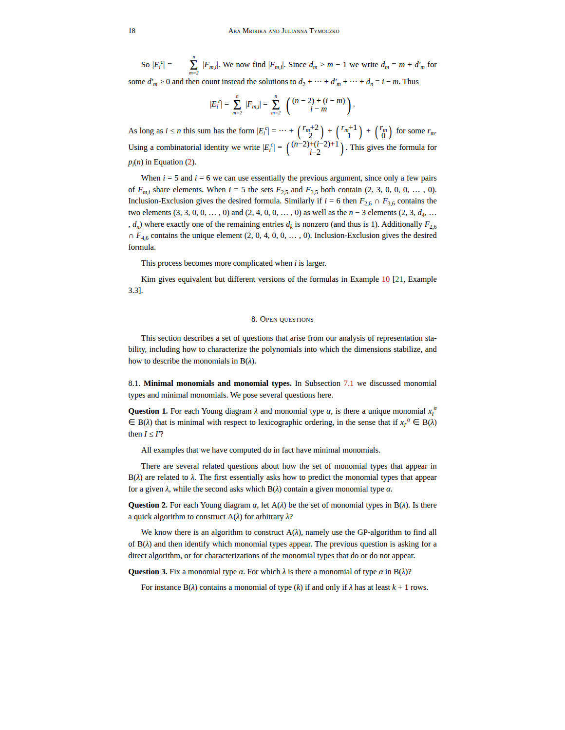18 Aba Mbirika and Julianna Tymoczko
So |Eic| = nΣm=2 |Fm,i|. We now find |Fm,i|. Since dm > m − 1 we write dm = m + d′m for some d′m ≥ 0 and then count instead the solutions to d2 + ··· + d′m + ··· + dn = i − m. Thus
|Eic| = nΣm=2 |Fm,i| = nΣm=2 ((n − 2) + (i − m) i − m).
As long as i ≤ n this sum has the form |Eic| = ··· + (rm+22) + (rm+11) + (rm 0) for some rm. Using a combinatorial identity we write |Eic| = ((n−2)+(i−2)+1 i−2). This gives the formula for pi(n) in Equation (2).
When i = 5 and i = 6 we can use essentially the previous argument, since only a few pairs of Fm,i share elements. When i = 5 the sets F2,5 and F3,5 both contain (2, 3, 0, 0, 0, … , 0). Inclusion-Exclusion gives the desired formula. Similarly if i = 6 then F2,6 ∩ F3,6 contains the two elements (3, 3, 0, 0, … , 0) and (2, 4, 0, 0, … , 0) as well as the n − 3 elements (2, 3, d4, … , dn) where exactly one of the remaining entries dk is nonzero (and thus is 1). Additionally F2,6 ∩ F4,6 contains the unique element (2, 0, 4, 0, 0, … , 0). Inclusion-Exclusion gives the desired formula.
This process becomes more complicated when i is larger.
Kim gives equivalent but different versions of the formulas in Example 10 [21, Example 3.3].
8. Open questions
This section describes a set of questions that arise from our analysis of representation stability, including how to characterize the polynomials into which the dimensions stabilize, and how to describe the monomials in B(λ).
8.1. Minimal monomials and monomial types. In Subsection 7.1 we discussed monomial types and minimal monomials. We pose several questions here.
Question 1. For each Young diagram λ and monomial type α, is there a unique monomial xIα ∈ B(λ) that is minimal with respect to lexicographic ordering, in the sense that if xI′α ∈ B(λ) then I ≤ I′?
All examples that we have computed do in fact have minimal monomials.
There are several related questions about how the set of monomial types that appear in B(λ) are related to λ. The first essentially asks how to predict the monomial types that appear for a given λ, while the second asks which B(λ) contain a given monomial type α.
Question 2. For each Young diagram α, let A(λ) be the set of monomial types in B(λ). Is there a quick algorithm to construct A(λ) for arbitrary λ?
We know there is an algorithm to construct A(λ), namely use the GP-algorithm to find all of B(λ) and then identify which monomial types appear. The previous question is asking for a direct algorithm, or for characterizations of the monomial types that do or do not appear.
Question 3. Fix a monomial type α. For which λ is there a monomial of type α in B(λ)?
For instance B(λ) contains a monomial of type (k) if and only if λ has at least k + 1 rows.